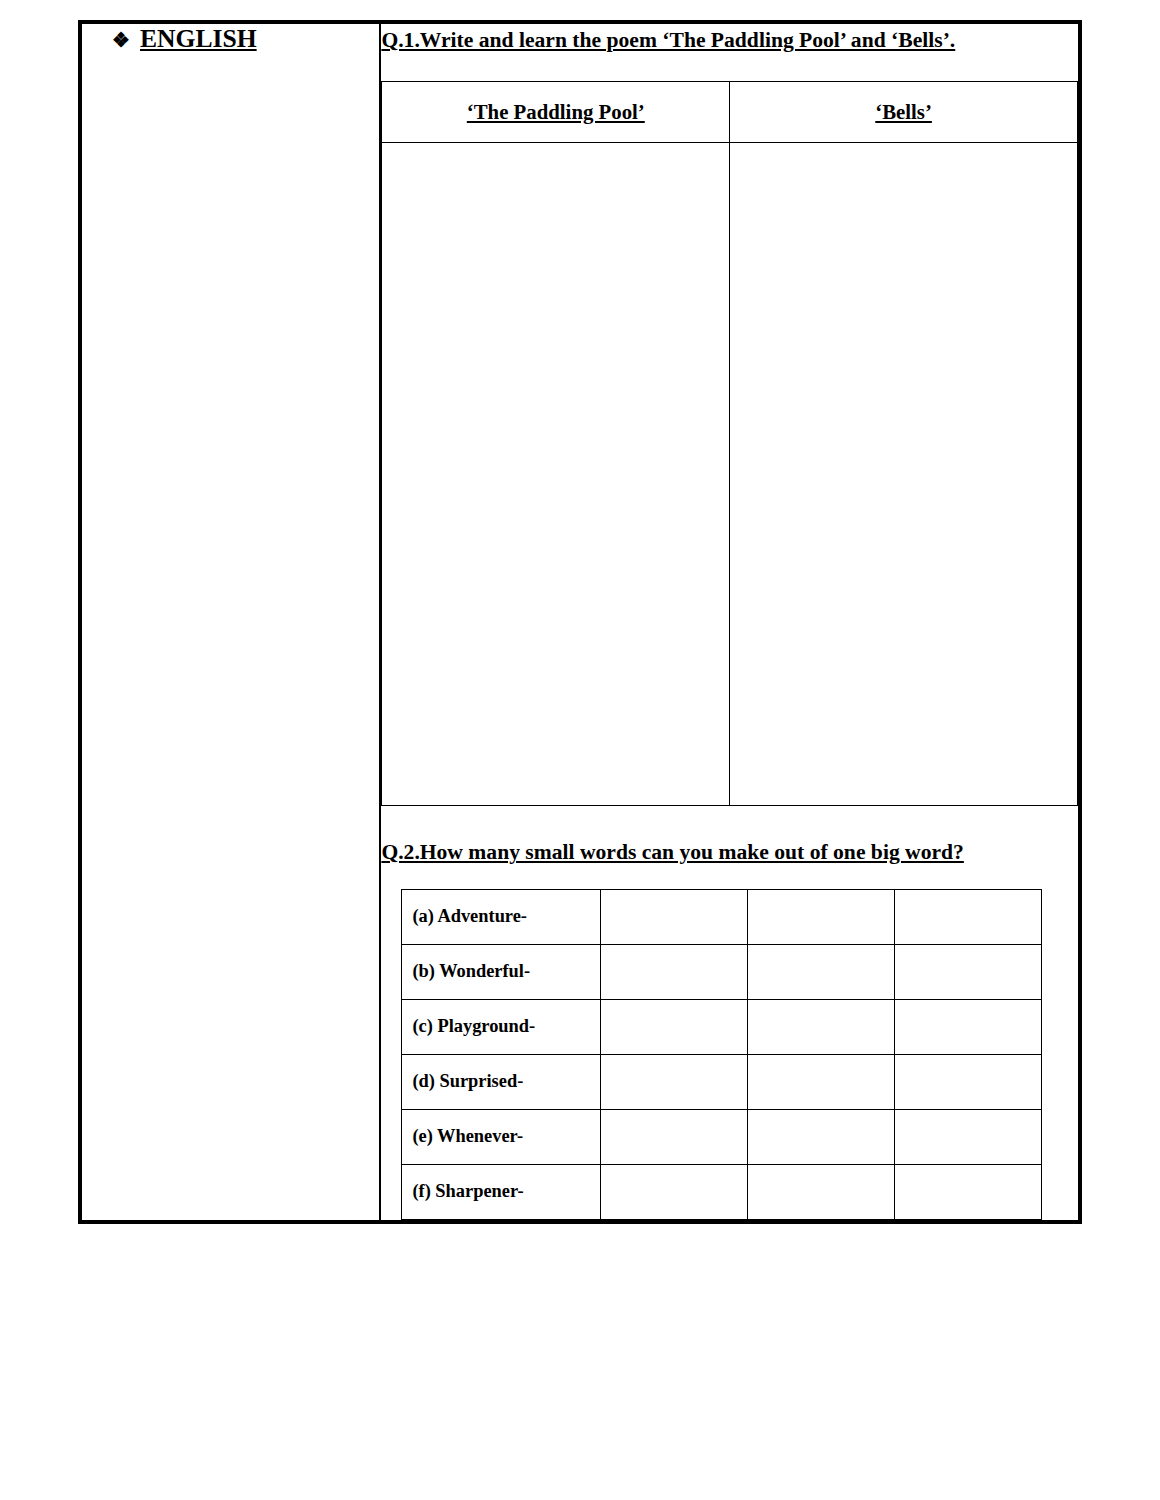| ❖ ENGLISH | Q.1.Write and learn the poem ‘The Paddling Pool’ and ‘Bells’. / ‘The Paddling Pool’ / ‘Bells’ / / --- / --- / Q.2.How many small words can you make out of one big word? / (a) Adventure- / / / / / (b) Wonderful- / / / / / (c) Playground- / / / / / (d) Surprised- / / / / / (e) Whenever- / / / / / (f) Sharpener- / / / / |